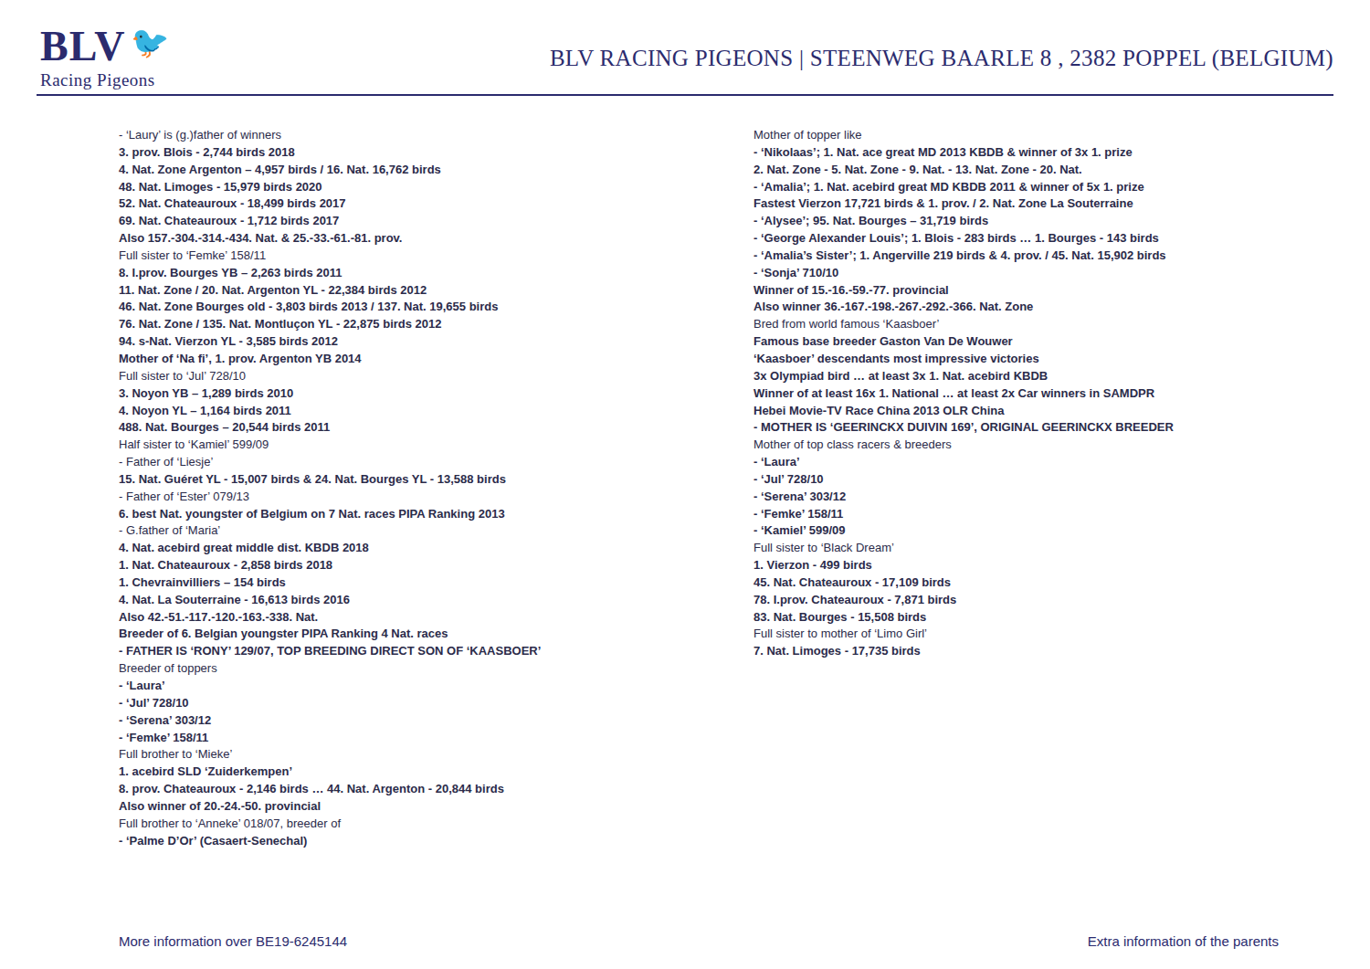BLV🐦
Racing Pigeons
BLV RACING PIGEONS | STEENWEG BAARLE 8 , 2382 POPPEL (BELGIUM)
- ‘Laury’ is (g.)father of winners
3. prov. Blois - 2,744 birds 2018
4. Nat. Zone Argenton – 4,957 birds / 16. Nat. 16,762 birds
48. Nat. Limoges - 15,979 birds 2020
52. Nat. Chateauroux - 18,499 birds 2017
69. Nat. Chateauroux - 1,712 birds 2017
Also 157.-304.-314.-434. Nat. & 25.-33.-61.-81. prov.
Full sister to ‘Femke’ 158/11
8. I.prov. Bourges YB – 2,263 birds 2011
11. Nat. Zone / 20. Nat. Argenton YL - 22,384 birds 2012
46. Nat. Zone Bourges old - 3,803 birds 2013 / 137. Nat. 19,655 birds
76. Nat. Zone / 135. Nat. Montluçon YL - 22,875 birds 2012
94. s-Nat. Vierzon YL - 3,585 birds 2012
Mother of ‘Na fi’, 1. prov. Argenton YB 2014
Full sister to ‘Jul’ 728/10
3. Noyon YB – 1,289 birds 2010
4. Noyon YL – 1,164 birds 2011
488. Nat. Bourges – 20,544 birds 2011
Half sister to ‘Kamiel’ 599/09
- Father of ‘Liesje’
15. Nat. Guéret YL - 15,007 birds & 24. Nat. Bourges YL - 13,588 birds
- Father of ‘Ester’ 079/13
6. best Nat. youngster of Belgium on 7 Nat. races PIPA Ranking 2013
- G.father of ‘Maria’
4. Nat. acebird great middle dist. KBDB 2018
1. Nat. Chateauroux - 2,858 birds 2018
1. Chevrainvilliers – 154 birds
4. Nat. La Souterraine - 16,613 birds 2016
Also 42.-51.-117.-120.-163.-338. Nat.
Breeder of 6. Belgian youngster PIPA Ranking 4 Nat. races
- FATHER IS ‘RONY’ 129/07, TOP BREEDING DIRECT SON OF ‘KAASBOER’
Breeder of toppers
- ‘Laura’
- ‘Jul’ 728/10
- ‘Serena’ 303/12
- ‘Femke’ 158/11
Full brother to ‘Mieke’
1. acebird SLD ‘Zuiderkempen’
8. prov. Chateauroux - 2,146 birds … 44. Nat. Argenton - 20,844 birds
Also winner of 20.-24.-50. provincial
Full brother to ‘Anneke’ 018/07, breeder of
- ‘Palme D’Or’ (Casaert-Senechal)
Mother of topper like
- ‘Nikolaas’; 1. Nat. ace great MD 2013 KBDB & winner of 3x 1. prize
2. Nat. Zone - 5. Nat. Zone - 9. Nat. - 13. Nat. Zone - 20. Nat.
- ‘Amalia’; 1. Nat. acebird great MD KBDB 2011 & winner of 5x 1. prize
Fastest Vierzon 17,721 birds & 1. prov. / 2. Nat. Zone La Souterraine
- ‘Alysee’; 95. Nat. Bourges – 31,719 birds
- ‘George Alexander Louis’; 1. Blois - 283 birds … 1. Bourges - 143 birds
- ‘Amalia’s Sister’; 1. Angerville 219 birds & 4. prov. / 45. Nat. 15,902 birds
- ‘Sonja’ 710/10
Winner of 15.-16.-59.-77. provincial
Also winner 36.-167.-198.-267.-292.-366. Nat. Zone
Bred from world famous ‘Kaasboer’
Famous base breeder Gaston Van De Wouwer
‘Kaasboer’ descendants most impressive victories
3x Olympiad bird … at least 3x 1. Nat. acebird KBDB
Winner of at least 16x 1. National … at least 2x Car winners in SAMDPR
Hebei Movie-TV Race China 2013 OLR China
- MOTHER IS ‘GEERINCKX DUIVIN 169’, ORIGINAL GEERINCKX BREEDER
Mother of top class racers & breeders
- ‘Laura’
- ‘Jul’ 728/10
- ‘Serena’ 303/12
- ‘Femke’ 158/11
- ‘Kamiel’ 599/09
Full sister to ‘Black Dream’
1. Vierzon - 499 birds
45. Nat. Chateauroux - 17,109 birds
78. I.prov. Chateauroux - 7,871 birds
83. Nat. Bourges - 15,508 birds
Full sister to mother of ‘Limo Girl’
7. Nat. Limoges - 17,735 birds
More information over BE19-6245144
Extra information of the parents